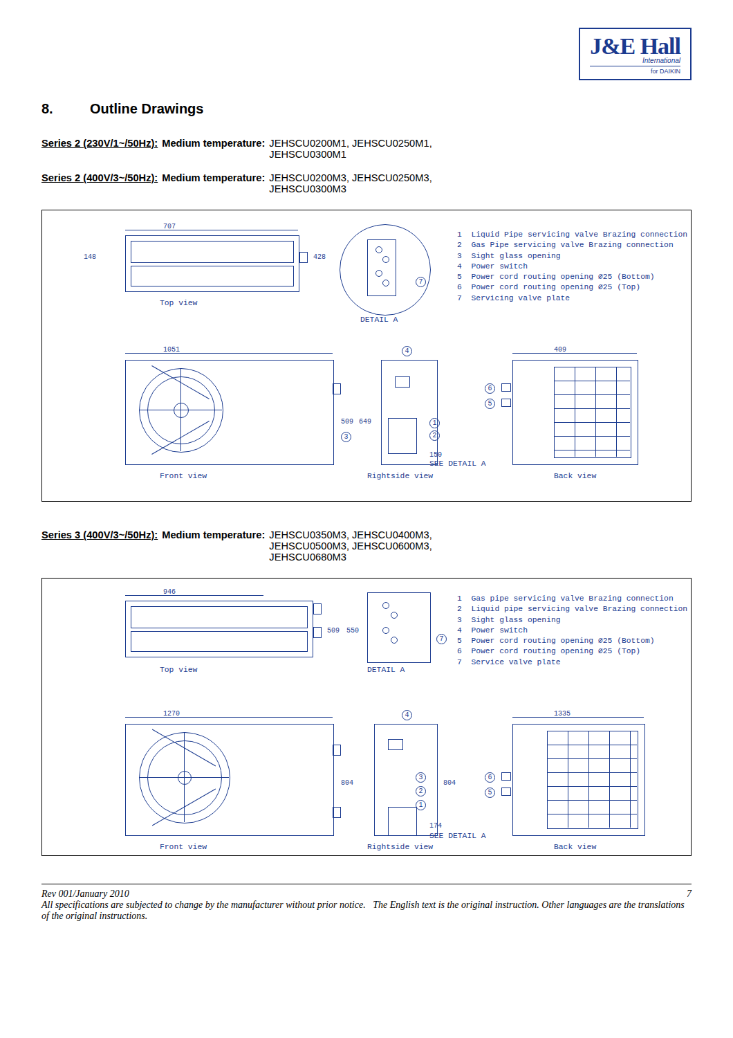J&E Hall International for DAIKIN
8. Outline Drawings
| Series 2 (230V/1~/50Hz): | Medium temperature: | JEHSCU0200M1, JEHSCU0250M1, JEHSCU0300M1 |
| Series 2 (400V/3~/50Hz): | Medium temperature: | JEHSCU0200M3, JEHSCU0250M3, JEHSCU0300M3 |
707
148
428
Top view
7
DETAIL A
1 Liquid Pipe servicing valve Brazing connection 2 Gas Pipe servicing valve Brazing connection 3 Sight glass opening 4 Power switch 5 Power cord routing opening ⌀25 (Bottom) 6 Power cord routing opening ⌀25 (Top) 7 Servicing valve plate
1051
509
649
3
Front view
4
1
2
150
Rightside view
SEE DETAIL A
409
6
5
Back view
| Series 3 (400V/3~/50Hz): | Medium temperature: | JEHSCU0350M3, JEHSCU0400M3, JEHSCU0500M3, JEHSCU0600M3, JEHSCU0680M3 |
946
509
550
Top view
7
DETAIL A
1 Gas pipe servicing valve Brazing connection 2 Liquid pipe servicing valve Brazing connection 3 Sight glass opening 4 Power switch 5 Power cord routing opening ⌀25 (Bottom) 6 Power cord routing opening ⌀25 (Top) 7 Service valve plate
1270
804
Front view
4
3
2
1
804
174
Rightside view
SEE DETAIL A
1335
6
5
Back view
Rev 001/January 2010
7
All specifications are subjected to change by the manufacturer without prior notice. The English text is the original instruction. Other languages are the translations of the original instructions.